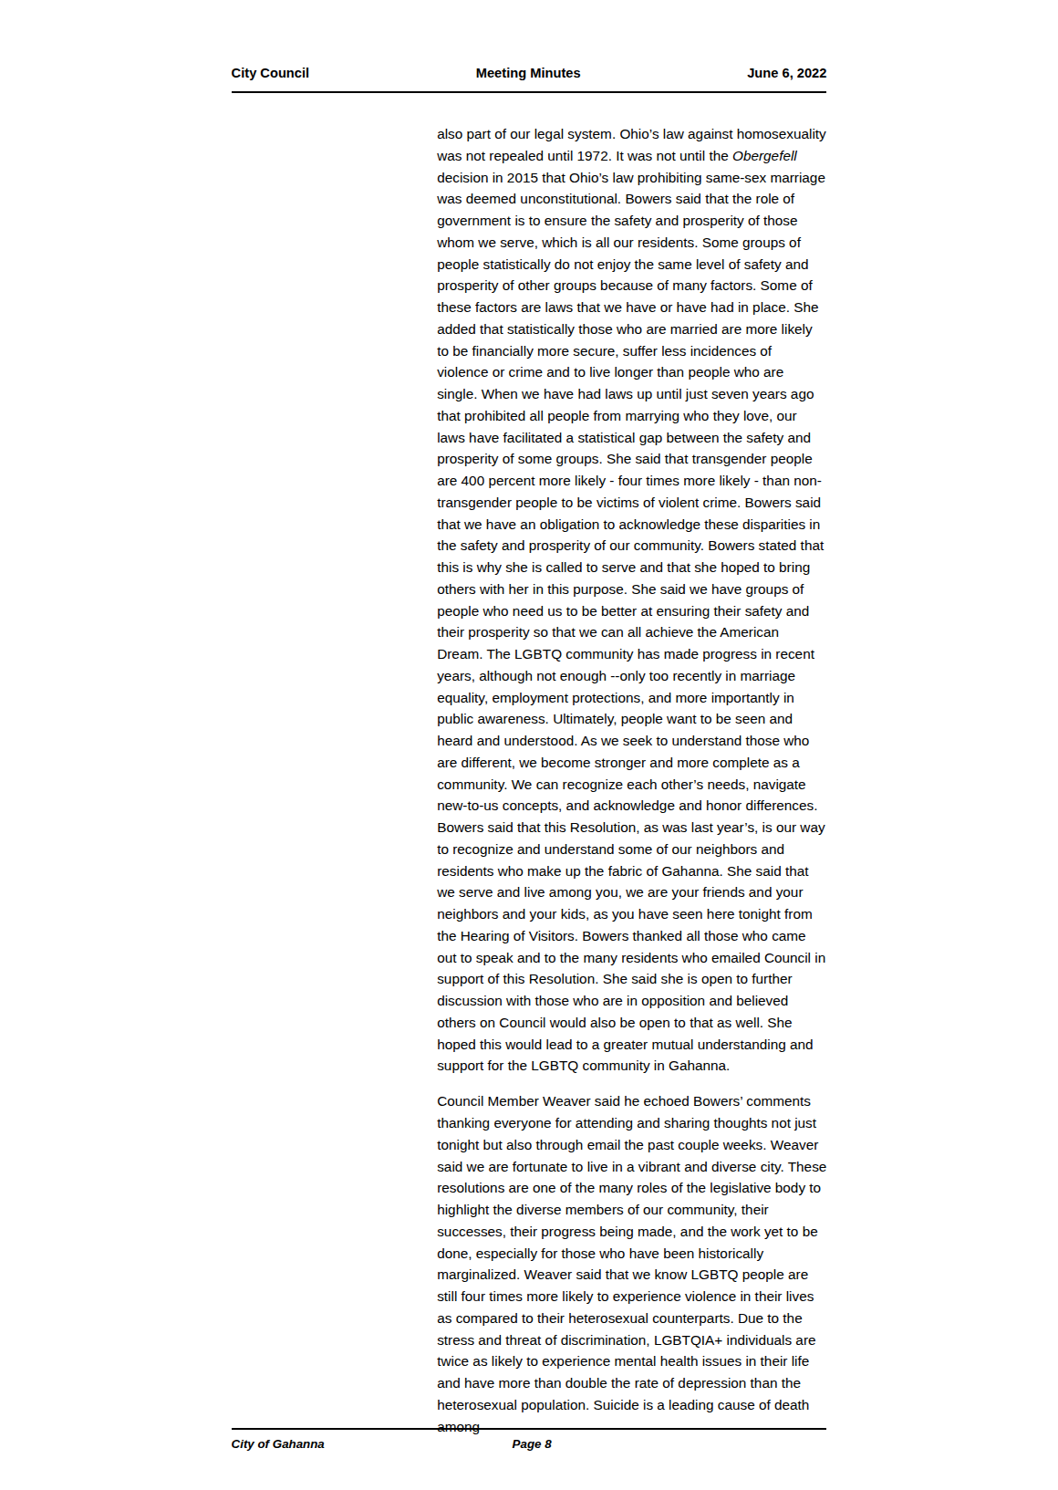City Council Meeting Minutes June 6, 2022
also part of our legal system. Ohio’s law against homosexuality was not repealed until 1972. It was not until the Obergefell decision in 2015 that Ohio’s law prohibiting same-sex marriage was deemed unconstitutional. Bowers said that the role of government is to ensure the safety and prosperity of those whom we serve, which is all our residents. Some groups of people statistically do not enjoy the same level of safety and prosperity of other groups because of many factors. Some of these factors are laws that we have or have had in place. She added that statistically those who are married are more likely to be financially more secure, suffer less incidences of violence or crime and to live longer than people who are single. When we have had laws up until just seven years ago that prohibited all people from marrying who they love, our laws have facilitated a statistical gap between the safety and prosperity of some groups. She said that transgender people are 400 percent more likely - four times more likely - than non-transgender people to be victims of violent crime. Bowers said that we have an obligation to acknowledge these disparities in the safety and prosperity of our community. Bowers stated that this is why she is called to serve and that she hoped to bring others with her in this purpose. She said we have groups of people who need us to be better at ensuring their safety and their prosperity so that we can all achieve the American Dream. The LGBTQ community has made progress in recent years, although not enough --only too recently in marriage equality, employment protections, and more importantly in public awareness. Ultimately, people want to be seen and heard and understood. As we seek to understand those who are different, we become stronger and more complete as a community. We can recognize each other’s needs, navigate new-to-us concepts, and acknowledge and honor differences. Bowers said that this Resolution, as was last year’s, is our way to recognize and understand some of our neighbors and residents who make up the fabric of Gahanna. She said that we serve and live among you, we are your friends and your neighbors and your kids, as you have seen here tonight from the Hearing of Visitors. Bowers thanked all those who came out to speak and to the many residents who emailed Council in support of this Resolution. She said she is open to further discussion with those who are in opposition and believed others on Council would also be open to that as well. She hoped this would lead to a greater mutual understanding and support for the LGBTQ community in Gahanna.
Council Member Weaver said he echoed Bowers’ comments thanking everyone for attending and sharing thoughts not just tonight but also through email the past couple weeks. Weaver said we are fortunate to live in a vibrant and diverse city. These resolutions are one of the many roles of the legislative body to highlight the diverse members of our community, their successes, their progress being made, and the work yet to be done, especially for those who have been historically marginalized. Weaver said that we know LGBTQ people are still four times more likely to experience violence in their lives as compared to their heterosexual counterparts. Due to the stress and threat of discrimination, LGBTQIA+ individuals are twice as likely to experience mental health issues in their life and have more than double the rate of depression than the heterosexual population. Suicide is a leading cause of death among
City of Gahanna Page 8